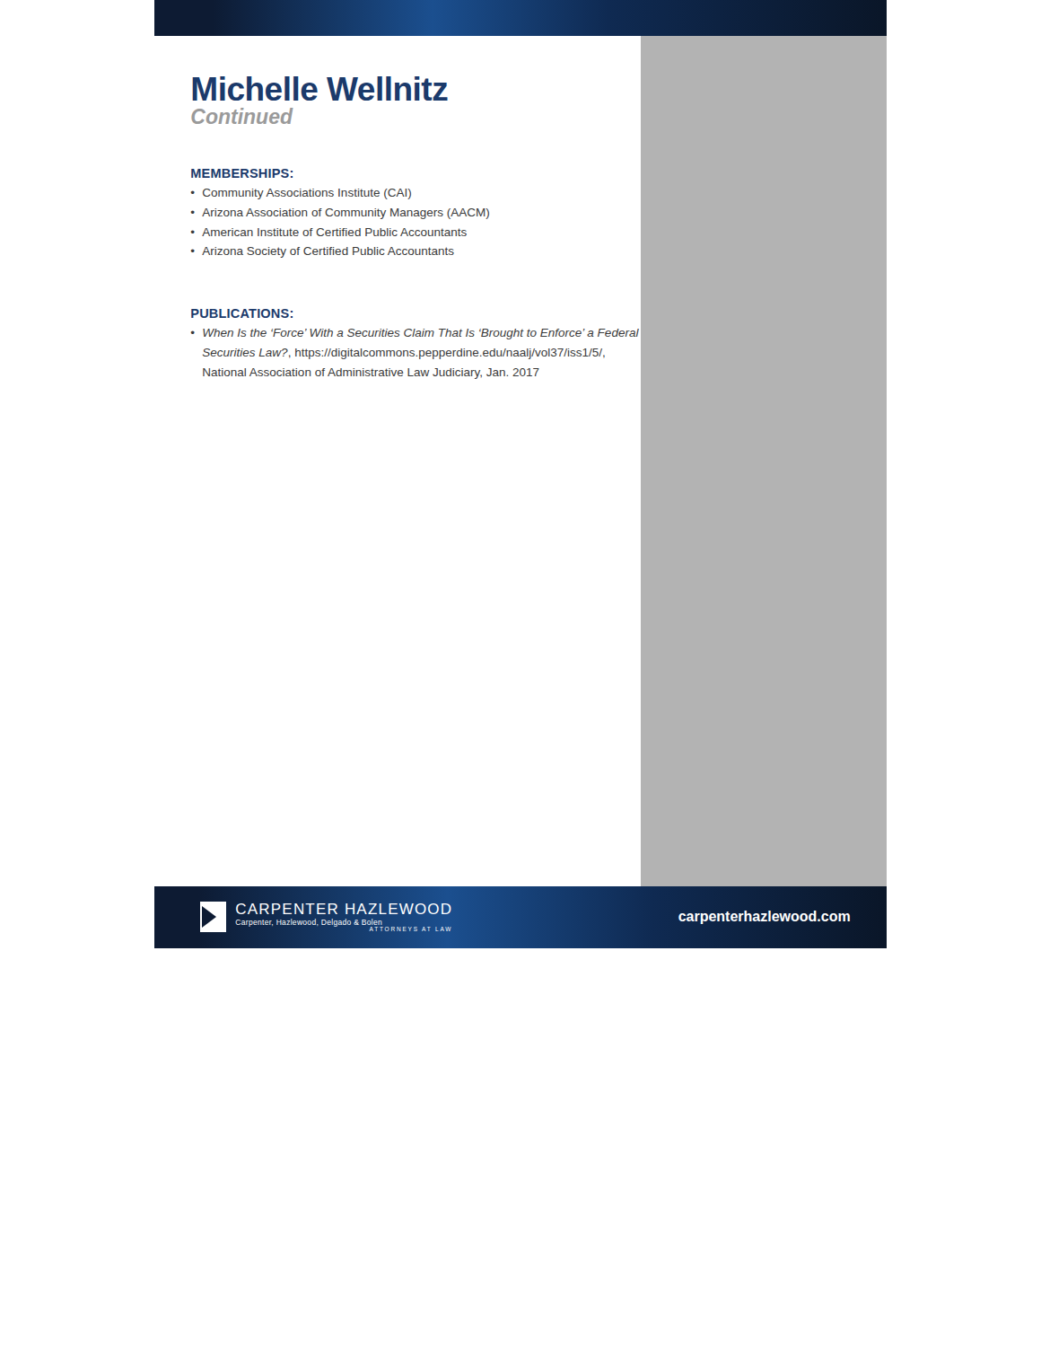Michelle Wellnitz
Continued
MEMBERSHIPS:
Community Associations Institute (CAI)
Arizona Association of Community Managers (AACM)
American Institute of Certified Public Accountants
Arizona Society of Certified Public Accountants
PUBLICATIONS:
When Is the ‘Force’ With a Securities Claim That Is ‘Brought to Enforce’ a Federal Securities Law?, https://digitalcommons.pepperdine.edu/naalj/vol37/iss1/5/, National Association of Administrative Law Judiciary, Jan. 2017
CARPENTER HAZLEWOOD
Carpenter, Hazlewood, Delgado & Bolen
ATTORNEYS AT LAW
carpenterhazlewood.com